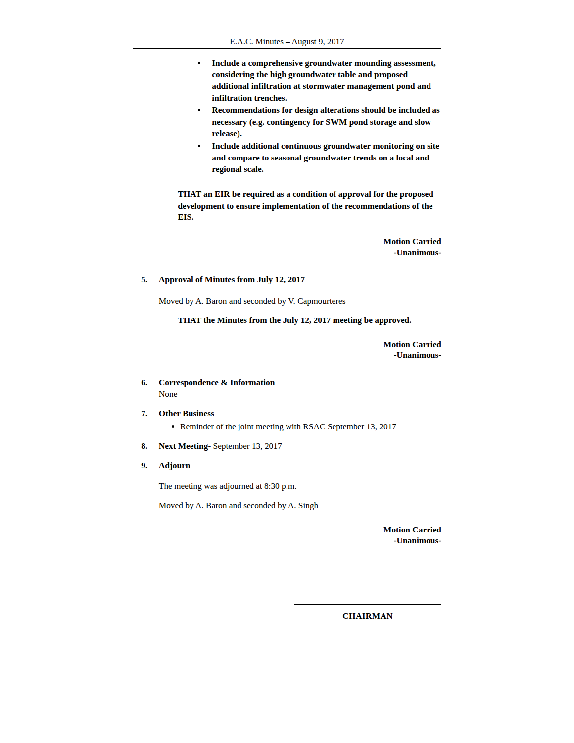E.A.C. Minutes – August 9, 2017
Include a comprehensive groundwater mounding assessment, considering the high groundwater table and proposed additional infiltration at stormwater management pond and infiltration trenches.
Recommendations for design alterations should be included as necessary (e.g. contingency for SWM pond storage and slow release).
Include additional continuous groundwater monitoring on site and compare to seasonal groundwater trends on a local and regional scale.
THAT an EIR be required as a condition of approval for the proposed development to ensure implementation of the recommendations of the EIS.
Motion Carried
-Unanimous-
5. Approval of Minutes from July 12, 2017
Moved by A. Baron and seconded by V. Capmourteres
THAT the Minutes from the July 12, 2017 meeting be approved.
Motion Carried
-Unanimous-
6. Correspondence & Information
None
7. Other Business
Reminder of the joint meeting with RSAC September 13, 2017
8. Next Meeting- September 13, 2017
9. Adjourn
The meeting was adjourned at 8:30 p.m.
Moved by A. Baron and seconded by A. Singh
Motion Carried
-Unanimous-
CHAIRMAN